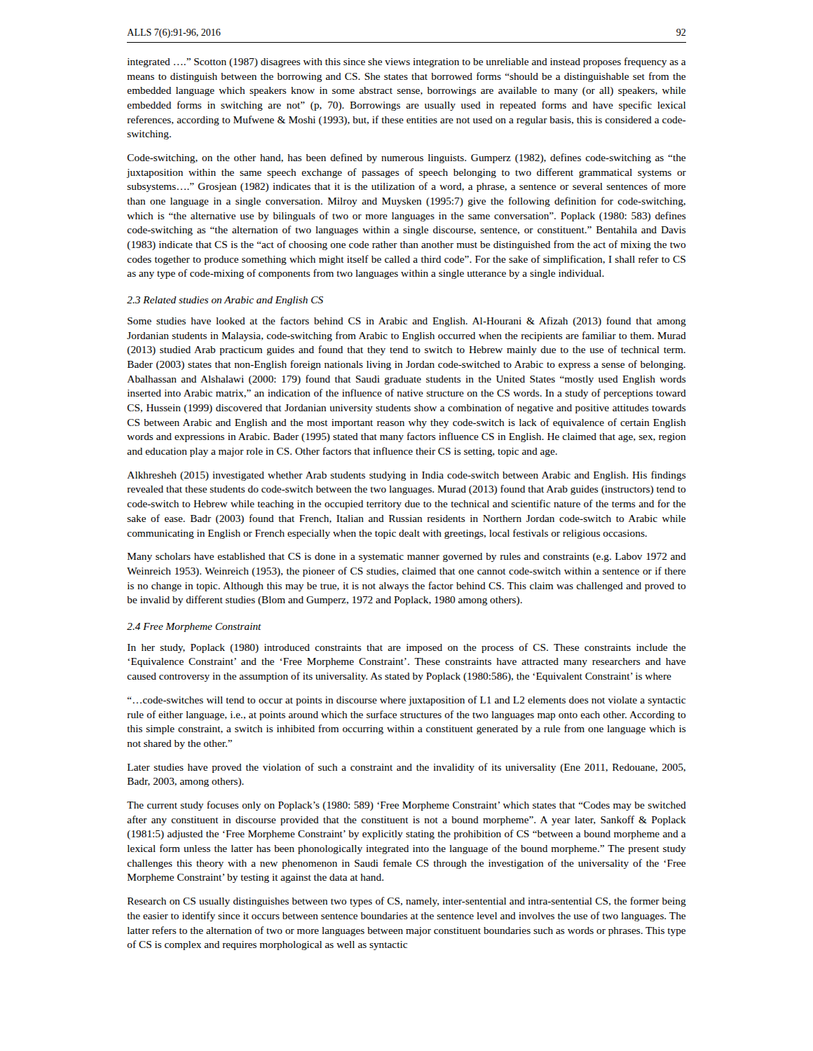ALLS 7(6):91-96, 2016 92
integrated ….” Scotton (1987) disagrees with this since she views integration to be unreliable and instead proposes frequency as a means to distinguish between the borrowing and CS. She states that borrowed forms “should be a distinguishable set from the embedded language which speakers know in some abstract sense, borrowings are available to many (or all) speakers, while embedded forms in switching are not” (p, 70). Borrowings are usually used in repeated forms and have specific lexical references, according to Mufwene & Moshi (1993), but, if these entities are not used on a regular basis, this is considered a code-switching.
Code-switching, on the other hand, has been defined by numerous linguists. Gumperz (1982), defines code-switching as “the juxtaposition within the same speech exchange of passages of speech belonging to two different grammatical systems or subsystems….” Grosjean (1982) indicates that it is the utilization of a word, a phrase, a sentence or several sentences of more than one language in a single conversation. Milroy and Muysken (1995:7) give the following definition for code-switching, which is “the alternative use by bilinguals of two or more languages in the same conversation”. Poplack (1980: 583) defines code-switching as “the alternation of two languages within a single discourse, sentence, or constituent.” Bentahila and Davis (1983) indicate that CS is the “act of choosing one code rather than another must be distinguished from the act of mixing the two codes together to produce something which might itself be called a third code”. For the sake of simplification, I shall refer to CS as any type of code-mixing of components from two languages within a single utterance by a single individual.
2.3 Related studies on Arabic and English CS
Some studies have looked at the factors behind CS in Arabic and English. Al-Hourani & Afizah (2013) found that among Jordanian students in Malaysia, code-switching from Arabic to English occurred when the recipients are familiar to them. Murad (2013) studied Arab practicum guides and found that they tend to switch to Hebrew mainly due to the use of technical term. Bader (2003) states that non-English foreign nationals living in Jordan code-switched to Arabic to express a sense of belonging. Abalhassan and Alshalawi (2000: 179) found that Saudi graduate students in the United States “mostly used English words inserted into Arabic matrix,” an indication of the influence of native structure on the CS words. In a study of perceptions toward CS, Hussein (1999) discovered that Jordanian university students show a combination of negative and positive attitudes towards CS between Arabic and English and the most important reason why they code-switch is lack of equivalence of certain English words and expressions in Arabic. Bader (1995) stated that many factors influence CS in English. He claimed that age, sex, region and education play a major role in CS. Other factors that influence their CS is setting, topic and age.
Alkhresheh (2015) investigated whether Arab students studying in India code-switch between Arabic and English. His findings revealed that these students do code-switch between the two languages. Murad (2013) found that Arab guides (instructors) tend to code-switch to Hebrew while teaching in the occupied territory due to the technical and scientific nature of the terms and for the sake of ease. Badr (2003) found that French, Italian and Russian residents in Northern Jordan code-switch to Arabic while communicating in English or French especially when the topic dealt with greetings, local festivals or religious occasions.
Many scholars have established that CS is done in a systematic manner governed by rules and constraints (e.g. Labov 1972 and Weinreich 1953). Weinreich (1953), the pioneer of CS studies, claimed that one cannot code-switch within a sentence or if there is no change in topic. Although this may be true, it is not always the factor behind CS. This claim was challenged and proved to be invalid by different studies (Blom and Gumperz, 1972 and Poplack, 1980 among others).
2.4 Free Morpheme Constraint
In her study, Poplack (1980) introduced constraints that are imposed on the process of CS. These constraints include the ‘Equivalence Constraint’ and the ‘Free Morpheme Constraint’. These constraints have attracted many researchers and have caused controversy in the assumption of its universality. As stated by Poplack (1980:586), the ‘Equivalent Constraint’ is where
“…code-switches will tend to occur at points in discourse where juxtaposition of L1 and L2 elements does not violate a syntactic rule of either language, i.e., at points around which the surface structures of the two languages map onto each other. According to this simple constraint, a switch is inhibited from occurring within a constituent generated by a rule from one language which is not shared by the other.”
Later studies have proved the violation of such a constraint and the invalidity of its universality (Ene 2011, Redouane, 2005, Badr, 2003, among others).
The current study focuses only on Poplack’s (1980: 589) ‘Free Morpheme Constraint’ which states that “Codes may be switched after any constituent in discourse provided that the constituent is not a bound morpheme”. A year later, Sankoff & Poplack (1981:5) adjusted the ‘Free Morpheme Constraint’ by explicitly stating the prohibition of CS “between a bound morpheme and a lexical form unless the latter has been phonologically integrated into the language of the bound morpheme.” The present study challenges this theory with a new phenomenon in Saudi female CS through the investigation of the universality of the ‘Free Morpheme Constraint’ by testing it against the data at hand.
Research on CS usually distinguishes between two types of CS, namely, inter-sentential and intra-sentential CS, the former being the easier to identify since it occurs between sentence boundaries at the sentence level and involves the use of two languages. The latter refers to the alternation of two or more languages between major constituent boundaries such as words or phrases. This type of CS is complex and requires morphological as well as syntactic